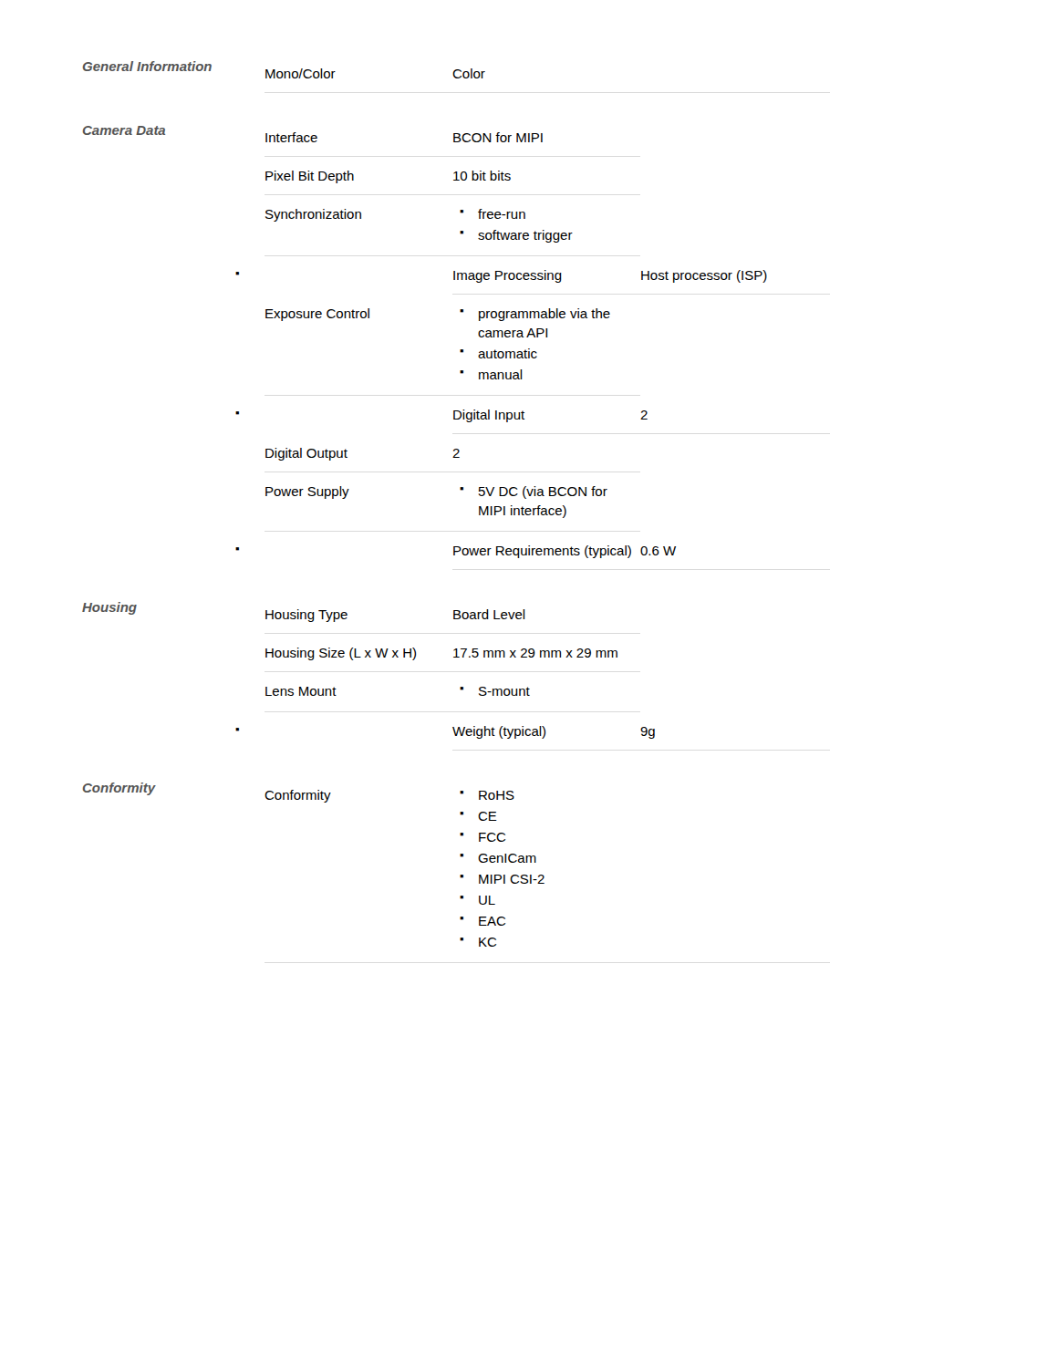General Information
| Mono/Color | Color |
Camera Data
| Interface | BCON for MIPI |
| Pixel Bit Depth | 10 bit bits |
| Synchronization | free-run software trigger |
| Image Processing | Host processor (ISP) |
| Exposure Control | programmable via the camera API automatic manual |
| Digital Input | 2 |
| Digital Output | 2 |
| Power Supply | 5V DC (via BCON for MIPI interface) |
| Power Requirements (typical) | 0.6 W |
Housing
| Housing Type | Board Level |
| Housing Size (L x W x H) | 17.5 mm x 29 mm x 29 mm |
| Lens Mount | S-mount |
| Weight (typical) | 9g |
Conformity
| Conformity | RoHS CE FCC GenICam MIPI CSI-2 UL EAC KC |